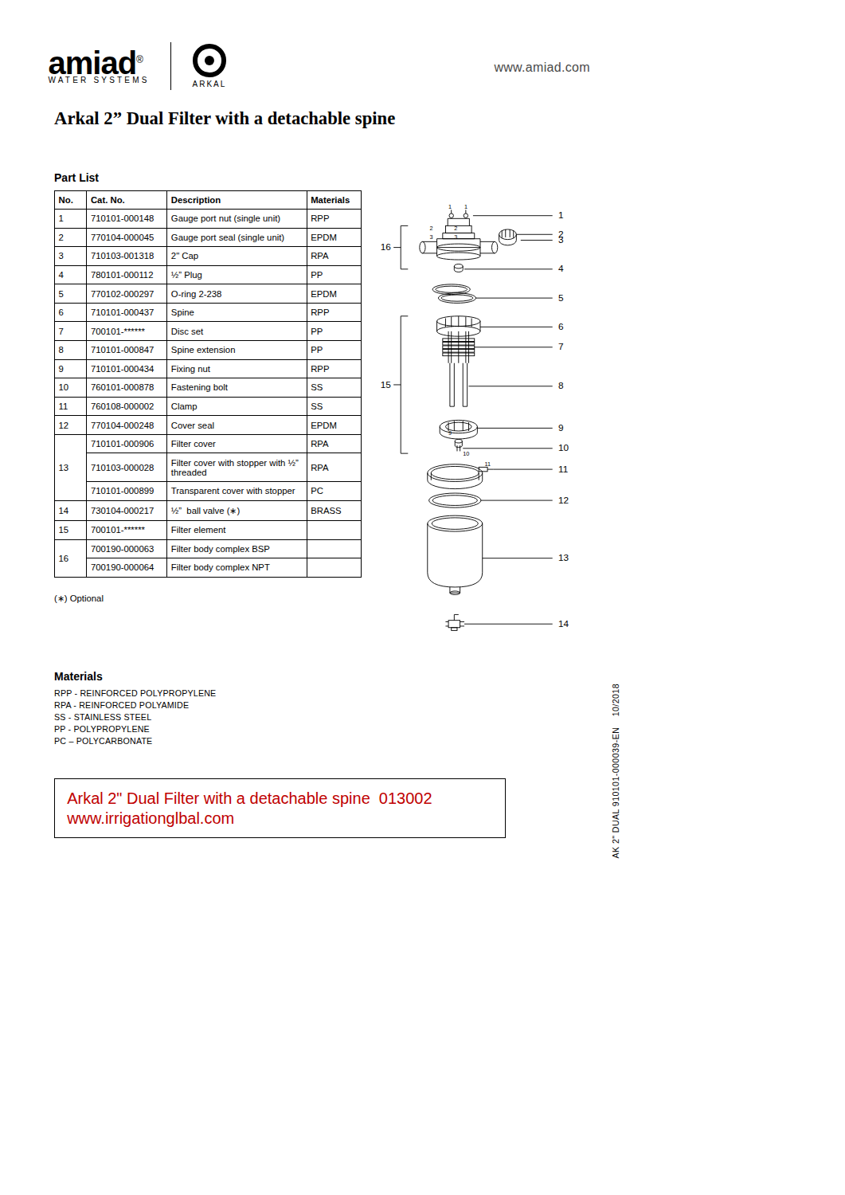amiad®
WATER SYSTEMS
ARKAL
www.amiad.com
Arkal 2” Dual Filter with a detachable spine
Part List
| No. | Cat. No. | Description | Materials |
| --- | --- | --- | --- |
| 1 | 710101-000148 | Gauge port nut (single unit) | RPP |
| 2 | 770104-000045 | Gauge port seal (single unit) | EPDM |
| 3 | 710103-001318 | 2" Cap | RPA |
| 4 | 780101-000112 | ½” Plug | PP |
| 5 | 770102-000297 | O-ring 2-238 | EPDM |
| 6 | 710101-000437 | Spine | RPP |
| 7 | 700101-****** | Disc set | PP |
| 8 | 710101-000847 | Spine extension | PP |
| 9 | 710101-000434 | Fixing nut | RPP |
| 10 | 760101-000878 | Fastening bolt | SS |
| 11 | 760108-000002 | Clamp | SS |
| 12 | 770104-000248 | Cover seal | EPDM |
| 13 | 710101-000906 | Filter cover | RPA |
| 710103-000028 | Filter cover with stopper with ½” threaded | RPA |
| 710101-000899 | Transparent cover with stopper | PC |
| 14 | 730104-000217 | ½” ball valve (∗) | BRASS |
| 15 | 700101-****** | Filter element | |
| 16 | 700190-000063 | Filter body complex BSP | |
| 700190-000064 | Filter body complex NPT | |
(∗) Optional
Materials
RPP - REINFORCED POLYPROPYLENE
RPA - REINFORCED POLYAMIDE
SS - STAINLESS STEEL
PP - POLYPROPYLENE
PC – POLYCARBONATE
1 2 3 4 5 6 7 8 9 10 11 12 13 14 16 15 1 1 2 2 3 3 9 10 11
Arkal 2" Dual Filter with a detachable spine 013002
www.irrigationglbal.com
AK 2" DUAL 910101-000039-EN 10/2018